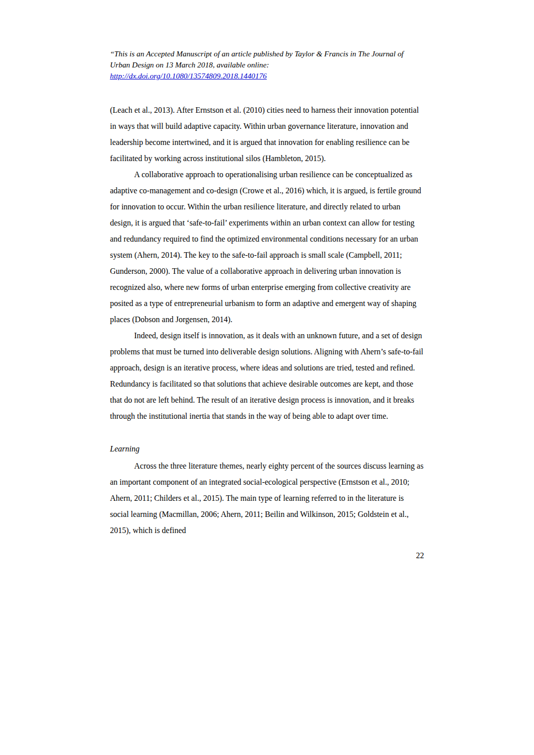“This is an Accepted Manuscript of an article published by Taylor & Francis in The Journal of Urban Design on 13 March 2018, available online: http://dx.doi.org/10.1080/13574809.2018.1440176
(Leach et al., 2013). After Ernstson et al. (2010) cities need to harness their innovation potential in ways that will build adaptive capacity. Within urban governance literature, innovation and leadership become intertwined, and it is argued that innovation for enabling resilience can be facilitated by working across institutional silos (Hambleton, 2015).
A collaborative approach to operationalising urban resilience can be conceptualized as adaptive co-management and co-design (Crowe et al., 2016) which, it is argued, is fertile ground for innovation to occur. Within the urban resilience literature, and directly related to urban design, it is argued that ‘safe-to-fail’ experiments within an urban context can allow for testing and redundancy required to find the optimized environmental conditions necessary for an urban system (Ahern, 2014). The key to the safe-to-fail approach is small scale (Campbell, 2011; Gunderson, 2000). The value of a collaborative approach in delivering urban innovation is recognized also, where new forms of urban enterprise emerging from collective creativity are posited as a type of entrepreneurial urbanism to form an adaptive and emergent way of shaping places (Dobson and Jorgensen, 2014).
Indeed, design itself is innovation, as it deals with an unknown future, and a set of design problems that must be turned into deliverable design solutions. Aligning with Ahern’s safe-to-fail approach, design is an iterative process, where ideas and solutions are tried, tested and refined. Redundancy is facilitated so that solutions that achieve desirable outcomes are kept, and those that do not are left behind. The result of an iterative design process is innovation, and it breaks through the institutional inertia that stands in the way of being able to adapt over time.
Learning
Across the three literature themes, nearly eighty percent of the sources discuss learning as an important component of an integrated social-ecological perspective (Ernstson et al., 2010; Ahern, 2011; Childers et al., 2015). The main type of learning referred to in the literature is social learning (Macmillan, 2006; Ahern, 2011; Beilin and Wilkinson, 2015; Goldstein et al., 2015), which is defined
22